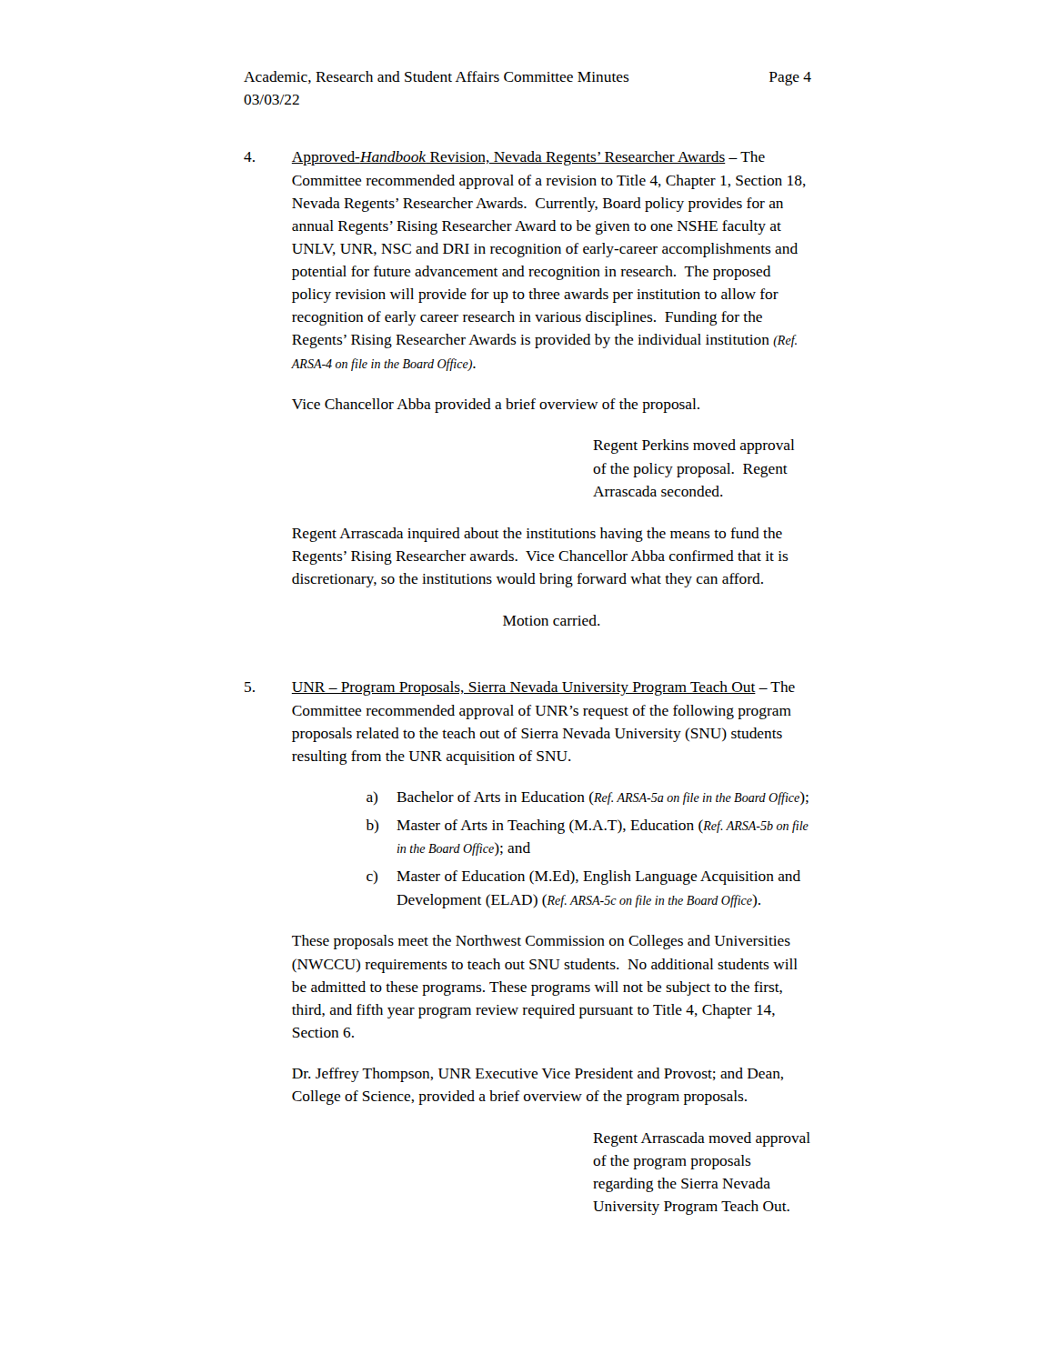Academic, Research and Student Affairs Committee Minutes
03/03/22
Page 4
4.
Approved-Handbook Revision, Nevada Regents’ Researcher Awards – The Committee recommended approval of a revision to Title 4, Chapter 1, Section 18, Nevada Regents’ Researcher Awards. Currently, Board policy provides for an annual Regents’ Rising Researcher Award to be given to one NSHE faculty at UNLV, UNR, NSC and DRI in recognition of early-career accomplishments and potential for future advancement and recognition in research. The proposed policy revision will provide for up to three awards per institution to allow for recognition of early career research in various disciplines. Funding for the Regents’ Rising Researcher Awards is provided by the individual institution (Ref. ARSA-4 on file in the Board Office).
Vice Chancellor Abba provided a brief overview of the proposal.
Regent Perkins moved approval of the policy proposal. Regent Arrascada seconded.
Regent Arrascada inquired about the institutions having the means to fund the Regents’ Rising Researcher awards. Vice Chancellor Abba confirmed that it is discretionary, so the institutions would bring forward what they can afford.
Motion carried.
5.
UNR – Program Proposals, Sierra Nevada University Program Teach Out – The Committee recommended approval of UNR’s request of the following program proposals related to the teach out of Sierra Nevada University (SNU) students resulting from the UNR acquisition of SNU.
a) Bachelor of Arts in Education (Ref. ARSA-5a on file in the Board Office);
b) Master of Arts in Teaching (M.A.T), Education (Ref. ARSA-5b on file in the Board Office); and
c) Master of Education (M.Ed), English Language Acquisition and Development (ELAD) (Ref. ARSA-5c on file in the Board Office).
These proposals meet the Northwest Commission on Colleges and Universities (NWCCU) requirements to teach out SNU students. No additional students will be admitted to these programs. These programs will not be subject to the first, third, and fifth year program review required pursuant to Title 4, Chapter 14, Section 6.
Dr. Jeffrey Thompson, UNR Executive Vice President and Provost; and Dean, College of Science, provided a brief overview of the program proposals.
Regent Arrascada moved approval of the program proposals regarding the Sierra Nevada University Program Teach Out.